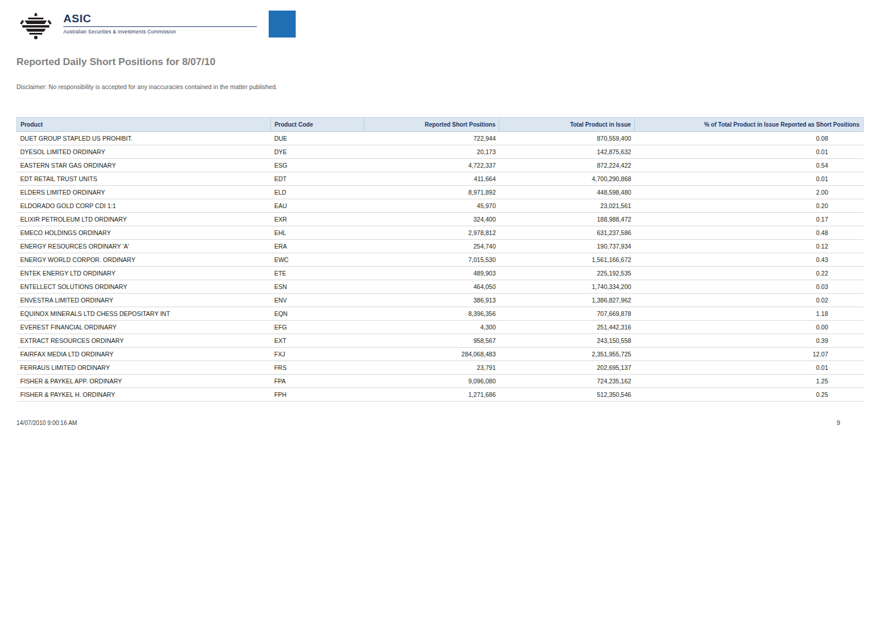ASIC
Australian Securities & Investments Commission
Reported Daily Short Positions for 8/07/10
Disclaimer: No responsibility is accepted for any inaccuracies contained in the matter published.
| Product | Product Code | Reported Short Positions | Total Product in Issue | % of Total Product in Issue Reported as Short Positions |
| --- | --- | --- | --- | --- |
| DUET GROUP STAPLED US PROHIBIT. | DUE | 722,944 | 870,559,400 | 0.08 |
| DYESOL LIMITED ORDINARY | DYE | 20,173 | 142,875,632 | 0.01 |
| EASTERN STAR GAS ORDINARY | ESG | 4,722,337 | 872,224,422 | 0.54 |
| EDT RETAIL TRUST UNITS | EDT | 411,664 | 4,700,290,868 | 0.01 |
| ELDERS LIMITED ORDINARY | ELD | 8,971,892 | 448,598,480 | 2.00 |
| ELDORADO GOLD CORP CDI 1:1 | EAU | 45,970 | 23,021,561 | 0.20 |
| ELIXIR PETROLEUM LTD ORDINARY | EXR | 324,400 | 188,988,472 | 0.17 |
| EMECO HOLDINGS ORDINARY | EHL | 2,978,812 | 631,237,586 | 0.48 |
| ENERGY RESOURCES ORDINARY 'A' | ERA | 254,740 | 190,737,934 | 0.12 |
| ENERGY WORLD CORPOR. ORDINARY | EWC | 7,015,530 | 1,561,166,672 | 0.43 |
| ENTEK ENERGY LTD ORDINARY | ETE | 489,903 | 225,192,535 | 0.22 |
| ENTELLECT SOLUTIONS ORDINARY | ESN | 464,050 | 1,740,334,200 | 0.03 |
| ENVESTRA LIMITED ORDINARY | ENV | 386,913 | 1,386,827,962 | 0.02 |
| EQUINOX MINERALS LTD CHESS DEPOSITARY INT | EQN | 8,396,356 | 707,669,878 | 1.18 |
| EVEREST FINANCIAL ORDINARY | EFG | 4,300 | 251,442,316 | 0.00 |
| EXTRACT RESOURCES ORDINARY | EXT | 958,567 | 243,150,558 | 0.39 |
| FAIRFAX MEDIA LTD ORDINARY | FXJ | 284,068,483 | 2,351,955,725 | 12.07 |
| FERRAUS LIMITED ORDINARY | FRS | 23,791 | 202,695,137 | 0.01 |
| FISHER & PAYKEL APP. ORDINARY | FPA | 9,096,080 | 724,235,162 | 1.25 |
| FISHER & PAYKEL H. ORDINARY | FPH | 1,271,686 | 512,350,546 | 0.25 |
14/07/2010 9:00:16 AM
9